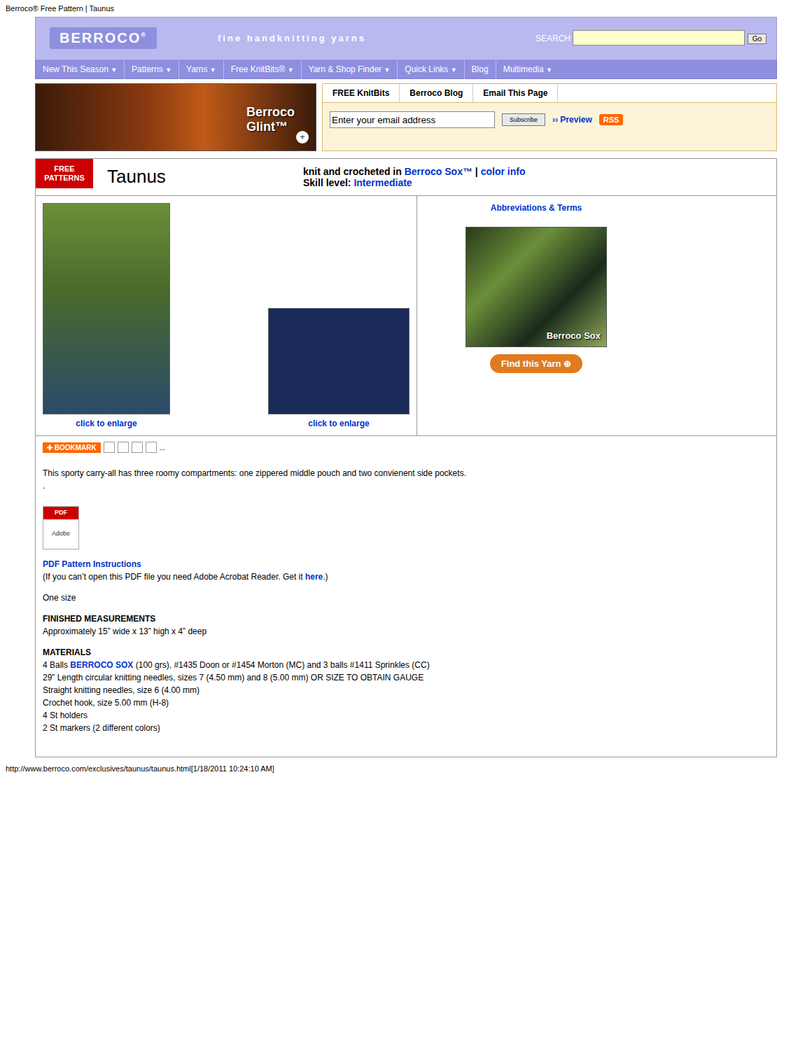Berroco® Free Pattern | Taunus
BERROCO®
fine handknitting yarns
SEARCH Go
New This Season ▼
Patterns ▼
Yarns ▼
Free KnitBits® ▼
Yarn & Shop Finder ▼
Quick Links ▼
Blog
Multimedia ▼
Berroco
Glint™
+
FREE KnitBits
Berroco Blog
Email This Page
Subscribe ›› Preview RSS
FREE
PATTERNS
Taunus
knit and crocheted in Berroco Sox™ | color info
Skill level: Intermediate
click to enlarge
click to enlarge
Abbreviations & Terms
Berroco Sox
Find this Yarn ⊕
✚ BOOKMARK ...
This sporty carry-all has three roomy compartments: one zippered middle pouch and two convienent side pockets.
.
PDF
Adobe
PDF Pattern Instructions
(If you can’t open this PDF file you need Adobe Acrobat Reader. Get it here.)
One size
FINISHED MEASUREMENTS
Approximately 15” wide x 13” high x 4” deep
MATERIALS
4 Balls BERROCO SOX (100 grs), #1435 Doon or #1454 Morton (MC) and 3 balls #1411 Sprinkles (CC)
29” Length circular knitting needles, sizes 7 (4.50 mm) and 8 (5.00 mm) OR SIZE TO OBTAIN GAUGE
Straight knitting needles, size 6 (4.00 mm)
Crochet hook, size 5.00 mm (H-8)
4 St holders
2 St markers (2 different colors)
http://www.berroco.com/exclusives/taunus/taunus.html[1/18/2011 10:24:10 AM]